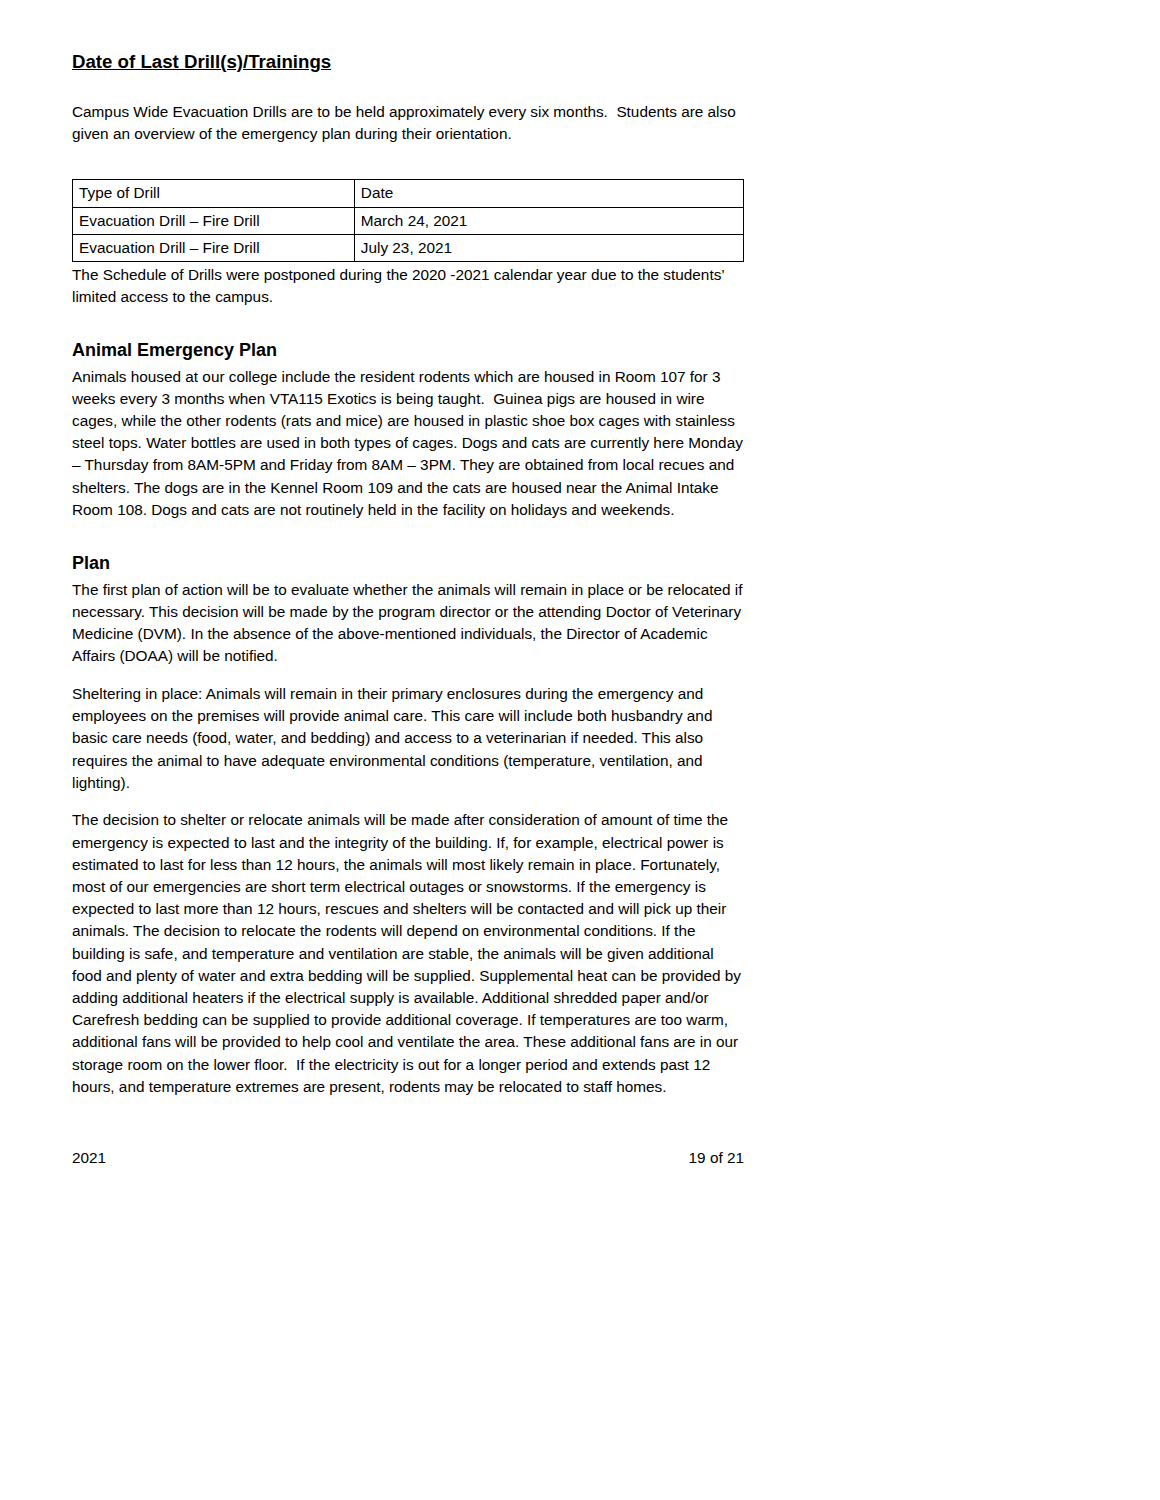Date of Last Drill(s)/Trainings
Campus Wide Evacuation Drills are to be held approximately every six months. Students are also given an overview of the emergency plan during their orientation.
| Type of Drill | Date |
| Evacuation Drill – Fire Drill | March 24, 2021 |
| Evacuation Drill – Fire Drill | July 23, 2021 |
The Schedule of Drills were postponed during the 2020 -2021 calendar year due to the students’ limited access to the campus.
Animal Emergency Plan
Animals housed at our college include the resident rodents which are housed in Room 107 for 3 weeks every 3 months when VTA115 Exotics is being taught. Guinea pigs are housed in wire cages, while the other rodents (rats and mice) are housed in plastic shoe box cages with stainless steel tops. Water bottles are used in both types of cages. Dogs and cats are currently here Monday – Thursday from 8AM-5PM and Friday from 8AM – 3PM. They are obtained from local recues and shelters. The dogs are in the Kennel Room 109 and the cats are housed near the Animal Intake Room 108. Dogs and cats are not routinely held in the facility on holidays and weekends.
Plan
The first plan of action will be to evaluate whether the animals will remain in place or be relocated if necessary. This decision will be made by the program director or the attending Doctor of Veterinary Medicine (DVM). In the absence of the above-mentioned individuals, the Director of Academic Affairs (DOAA) will be notified.
Sheltering in place: Animals will remain in their primary enclosures during the emergency and employees on the premises will provide animal care. This care will include both husbandry and basic care needs (food, water, and bedding) and access to a veterinarian if needed. This also requires the animal to have adequate environmental conditions (temperature, ventilation, and lighting).
The decision to shelter or relocate animals will be made after consideration of amount of time the emergency is expected to last and the integrity of the building. If, for example, electrical power is estimated to last for less than 12 hours, the animals will most likely remain in place. Fortunately, most of our emergencies are short term electrical outages or snowstorms. If the emergency is expected to last more than 12 hours, rescues and shelters will be contacted and will pick up their animals. The decision to relocate the rodents will depend on environmental conditions. If the building is safe, and temperature and ventilation are stable, the animals will be given additional food and plenty of water and extra bedding will be supplied. Supplemental heat can be provided by adding additional heaters if the electrical supply is available. Additional shredded paper and/or Carefresh bedding can be supplied to provide additional coverage. If temperatures are too warm, additional fans will be provided to help cool and ventilate the area. These additional fans are in our storage room on the lower floor. If the electricity is out for a longer period and extends past 12 hours, and temperature extremes are present, rodents may be relocated to staff homes.
2021 19 of 21